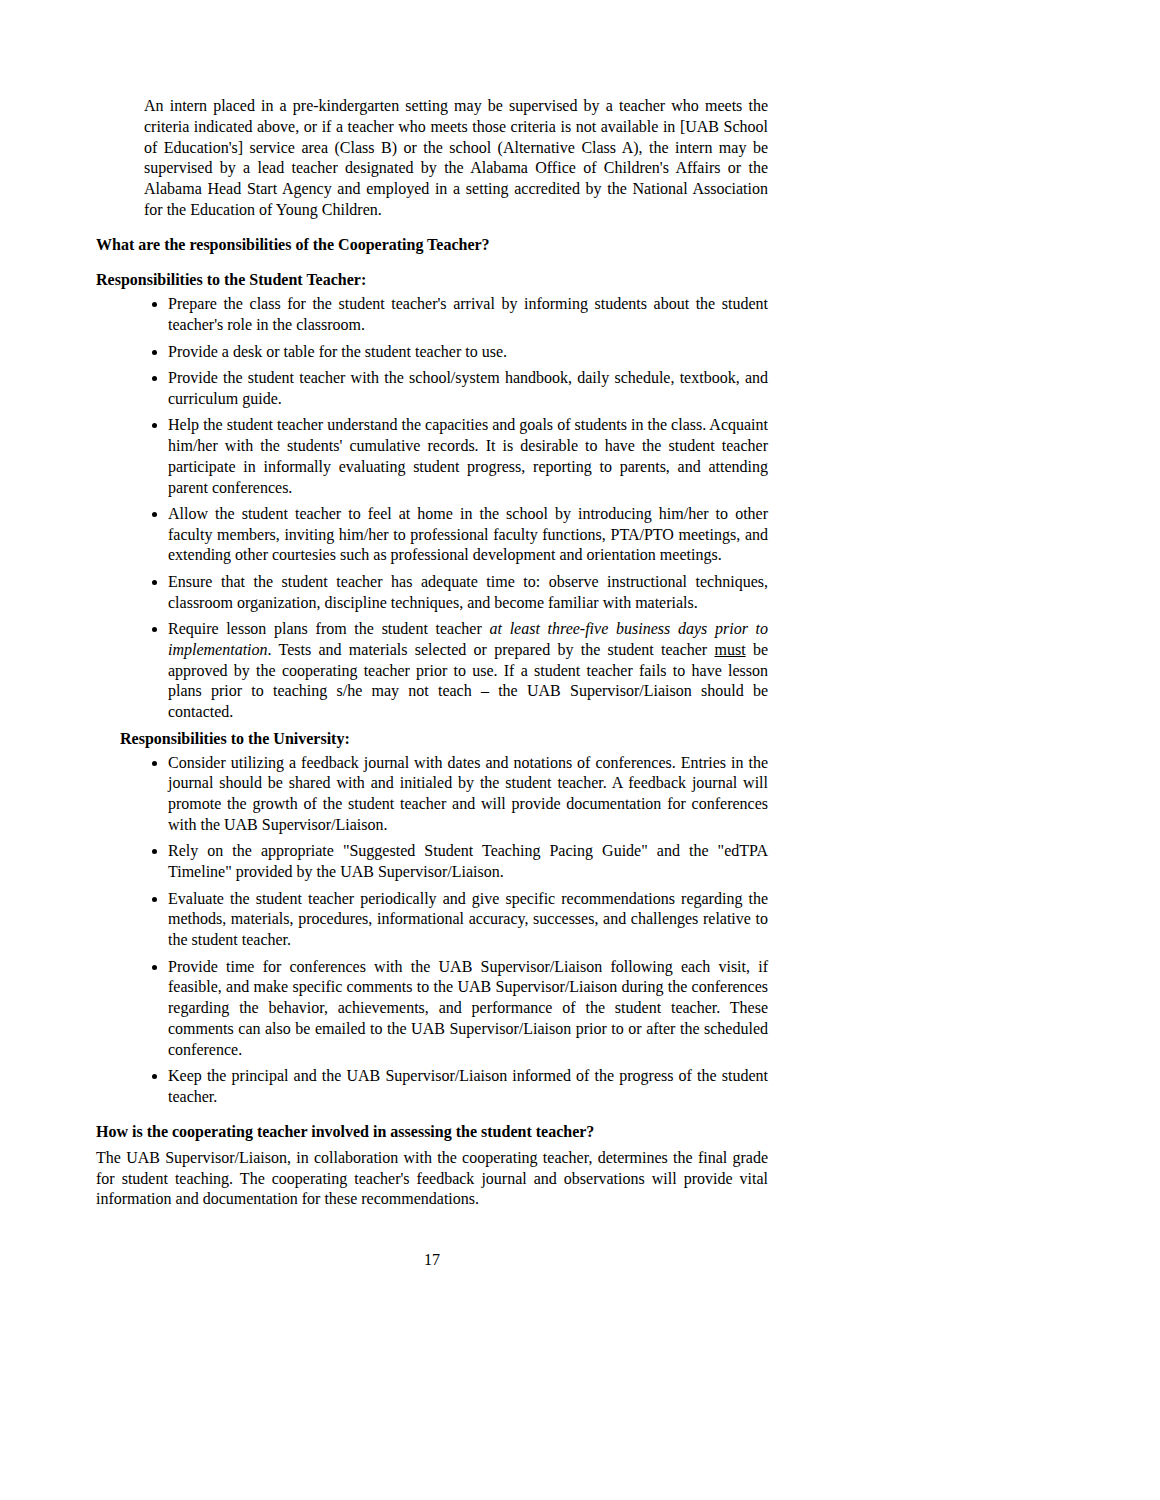An intern placed in a pre-kindergarten setting may be supervised by a teacher who meets the criteria indicated above, or if a teacher who meets those criteria is not available in [UAB School of Education's] service area (Class B) or the school (Alternative Class A), the intern may be supervised by a lead teacher designated by the Alabama Office of Children's Affairs or the Alabama Head Start Agency and employed in a setting accredited by the National Association for the Education of Young Children.
What are the responsibilities of the Cooperating Teacher?
Responsibilities to the Student Teacher:
Prepare the class for the student teacher's arrival by informing students about the student teacher's role in the classroom.
Provide a desk or table for the student teacher to use.
Provide the student teacher with the school/system handbook, daily schedule, textbook, and curriculum guide.
Help the student teacher understand the capacities and goals of students in the class. Acquaint him/her with the students' cumulative records. It is desirable to have the student teacher participate in informally evaluating student progress, reporting to parents, and attending parent conferences.
Allow the student teacher to feel at home in the school by introducing him/her to other faculty members, inviting him/her to professional faculty functions, PTA/PTO meetings, and extending other courtesies such as professional development and orientation meetings.
Ensure that the student teacher has adequate time to: observe instructional techniques, classroom organization, discipline techniques, and become familiar with materials.
Require lesson plans from the student teacher at least three-five business days prior to implementation. Tests and materials selected or prepared by the student teacher must be approved by the cooperating teacher prior to use. If a student teacher fails to have lesson plans prior to teaching s/he may not teach – the UAB Supervisor/Liaison should be contacted.
Responsibilities to the University:
Consider utilizing a feedback journal with dates and notations of conferences. Entries in the journal should be shared with and initialed by the student teacher. A feedback journal will promote the growth of the student teacher and will provide documentation for conferences with the UAB Supervisor/Liaison.
Rely on the appropriate "Suggested Student Teaching Pacing Guide" and the "edTPA Timeline" provided by the UAB Supervisor/Liaison.
Evaluate the student teacher periodically and give specific recommendations regarding the methods, materials, procedures, informational accuracy, successes, and challenges relative to the student teacher.
Provide time for conferences with the UAB Supervisor/Liaison following each visit, if feasible, and make specific comments to the UAB Supervisor/Liaison during the conferences regarding the behavior, achievements, and performance of the student teacher. These comments can also be emailed to the UAB Supervisor/Liaison prior to or after the scheduled conference.
Keep the principal and the UAB Supervisor/Liaison informed of the progress of the student teacher.
How is the cooperating teacher involved in assessing the student teacher?
The UAB Supervisor/Liaison, in collaboration with the cooperating teacher, determines the final grade for student teaching. The cooperating teacher's feedback journal and observations will provide vital information and documentation for these recommendations.
17